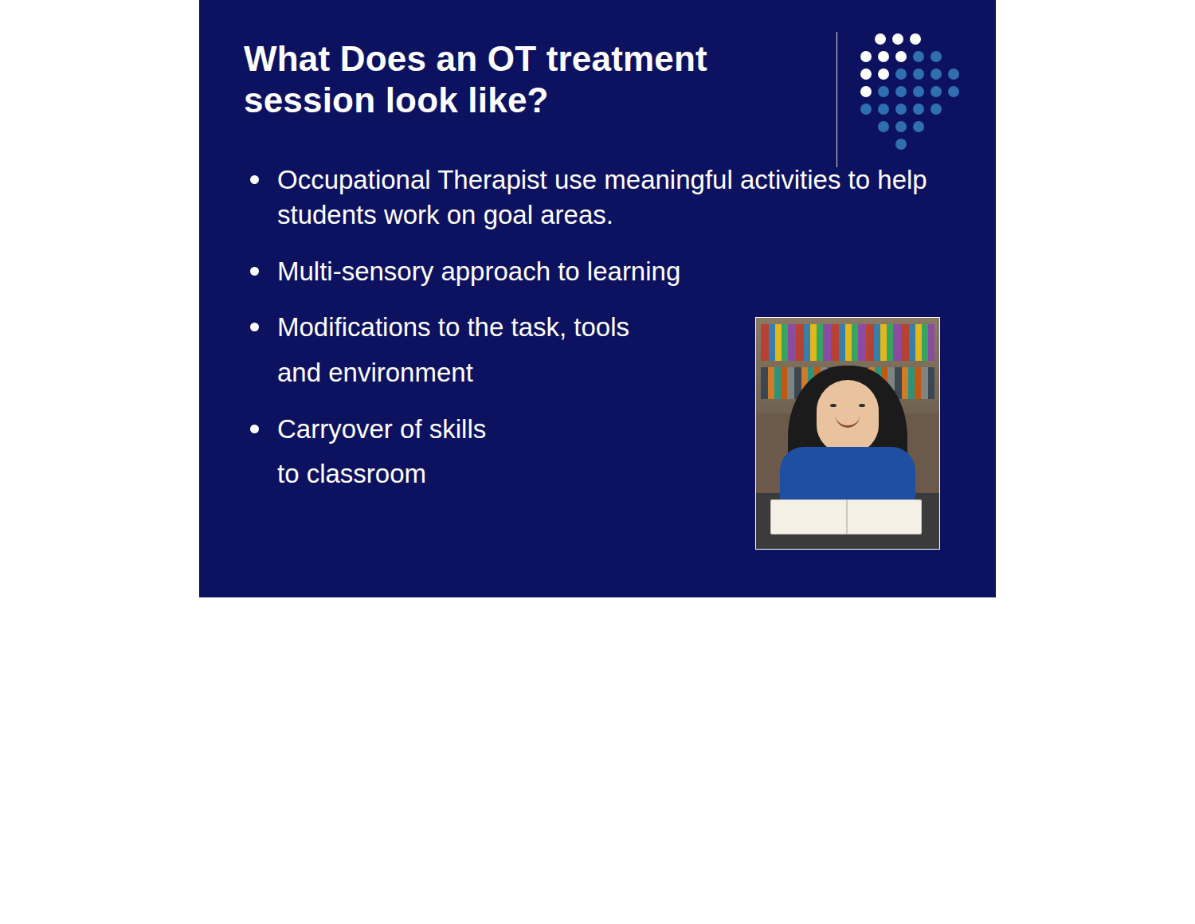What Does an OT treatment session look like?
Occupational Therapist use meaningful activities to help students work on goal areas.
Multi-sensory approach to learning
Modifications to the task, tools
and environment
Carryover of skills
to classroom